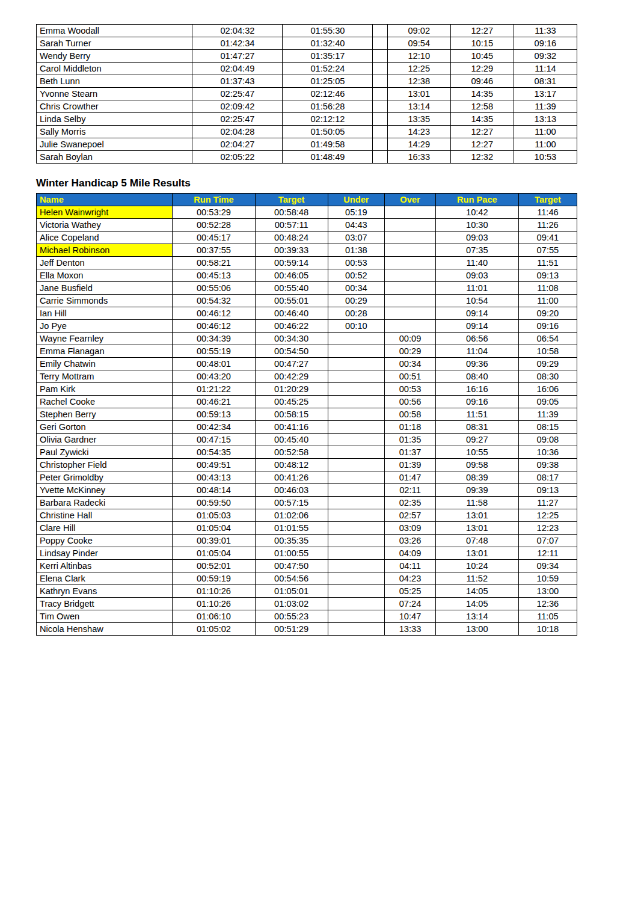| Emma Woodall | 02:04:32 | 01:55:30 | | 09:02 | 12:27 | 11:33 |
| Sarah Turner | 01:42:34 | 01:32:40 | | 09:54 | 10:15 | 09:16 |
| Wendy Berry | 01:47:27 | 01:35:17 | | 12:10 | 10:45 | 09:32 |
| Carol Middleton | 02:04:49 | 01:52:24 | | 12:25 | 12:29 | 11:14 |
| Beth Lunn | 01:37:43 | 01:25:05 | | 12:38 | 09:46 | 08:31 |
| Yvonne Stearn | 02:25:47 | 02:12:46 | | 13:01 | 14:35 | 13:17 |
| Chris Crowther | 02:09:42 | 01:56:28 | | 13:14 | 12:58 | 11:39 |
| Linda Selby | 02:25:47 | 02:12:12 | | 13:35 | 14:35 | 13:13 |
| Sally Morris | 02:04:28 | 01:50:05 | | 14:23 | 12:27 | 11:00 |
| Julie Swanepoel | 02:04:27 | 01:49:58 | | 14:29 | 12:27 | 11:00 |
| Sarah Boylan | 02:05:22 | 01:48:49 | | 16:33 | 12:32 | 10:53 |
Winter Handicap 5 Mile Results
| Name | Run Time | Target | Under | Over | Run Pace | Target |
| --- | --- | --- | --- | --- | --- | --- |
| Helen Wainwright | 00:53:29 | 00:58:48 | 05:19 | | 10:42 | 11:46 |
| Victoria Wathey | 00:52:28 | 00:57:11 | 04:43 | | 10:30 | 11:26 |
| Alice Copeland | 00:45:17 | 00:48:24 | 03:07 | | 09:03 | 09:41 |
| Michael Robinson | 00:37:55 | 00:39:33 | 01:38 | | 07:35 | 07:55 |
| Jeff Denton | 00:58:21 | 00:59:14 | 00:53 | | 11:40 | 11:51 |
| Ella Moxon | 00:45:13 | 00:46:05 | 00:52 | | 09:03 | 09:13 |
| Jane Busfield | 00:55:06 | 00:55:40 | 00:34 | | 11:01 | 11:08 |
| Carrie Simmonds | 00:54:32 | 00:55:01 | 00:29 | | 10:54 | 11:00 |
| Ian Hill | 00:46:12 | 00:46:40 | 00:28 | | 09:14 | 09:20 |
| Jo Pye | 00:46:12 | 00:46:22 | 00:10 | | 09:14 | 09:16 |
| Wayne Fearnley | 00:34:39 | 00:34:30 | | 00:09 | 06:56 | 06:54 |
| Emma Flanagan | 00:55:19 | 00:54:50 | | 00:29 | 11:04 | 10:58 |
| Emily Chatwin | 00:48:01 | 00:47:27 | | 00:34 | 09:36 | 09:29 |
| Terry Mottram | 00:43:20 | 00:42:29 | | 00:51 | 08:40 | 08:30 |
| Pam Kirk | 01:21:22 | 01:20:29 | | 00:53 | 16:16 | 16:06 |
| Rachel Cooke | 00:46:21 | 00:45:25 | | 00:56 | 09:16 | 09:05 |
| Stephen Berry | 00:59:13 | 00:58:15 | | 00:58 | 11:51 | 11:39 |
| Geri Gorton | 00:42:34 | 00:41:16 | | 01:18 | 08:31 | 08:15 |
| Olivia Gardner | 00:47:15 | 00:45:40 | | 01:35 | 09:27 | 09:08 |
| Paul Zywicki | 00:54:35 | 00:52:58 | | 01:37 | 10:55 | 10:36 |
| Christopher Field | 00:49:51 | 00:48:12 | | 01:39 | 09:58 | 09:38 |
| Peter Grimoldby | 00:43:13 | 00:41:26 | | 01:47 | 08:39 | 08:17 |
| Yvette McKinney | 00:48:14 | 00:46:03 | | 02:11 | 09:39 | 09:13 |
| Barbara Radecki | 00:59:50 | 00:57:15 | | 02:35 | 11:58 | 11:27 |
| Christine Hall | 01:05:03 | 01:02:06 | | 02:57 | 13:01 | 12:25 |
| Clare Hill | 01:05:04 | 01:01:55 | | 03:09 | 13:01 | 12:23 |
| Poppy Cooke | 00:39:01 | 00:35:35 | | 03:26 | 07:48 | 07:07 |
| Lindsay Pinder | 01:05:04 | 01:00:55 | | 04:09 | 13:01 | 12:11 |
| Kerri Altinbas | 00:52:01 | 00:47:50 | | 04:11 | 10:24 | 09:34 |
| Elena Clark | 00:59:19 | 00:54:56 | | 04:23 | 11:52 | 10:59 |
| Kathryn Evans | 01:10:26 | 01:05:01 | | 05:25 | 14:05 | 13:00 |
| Tracy Bridgett | 01:10:26 | 01:03:02 | | 07:24 | 14:05 | 12:36 |
| Tim Owen | 01:06:10 | 00:55:23 | | 10:47 | 13:14 | 11:05 |
| Nicola Henshaw | 01:05:02 | 00:51:29 | | 13:33 | 13:00 | 10:18 |